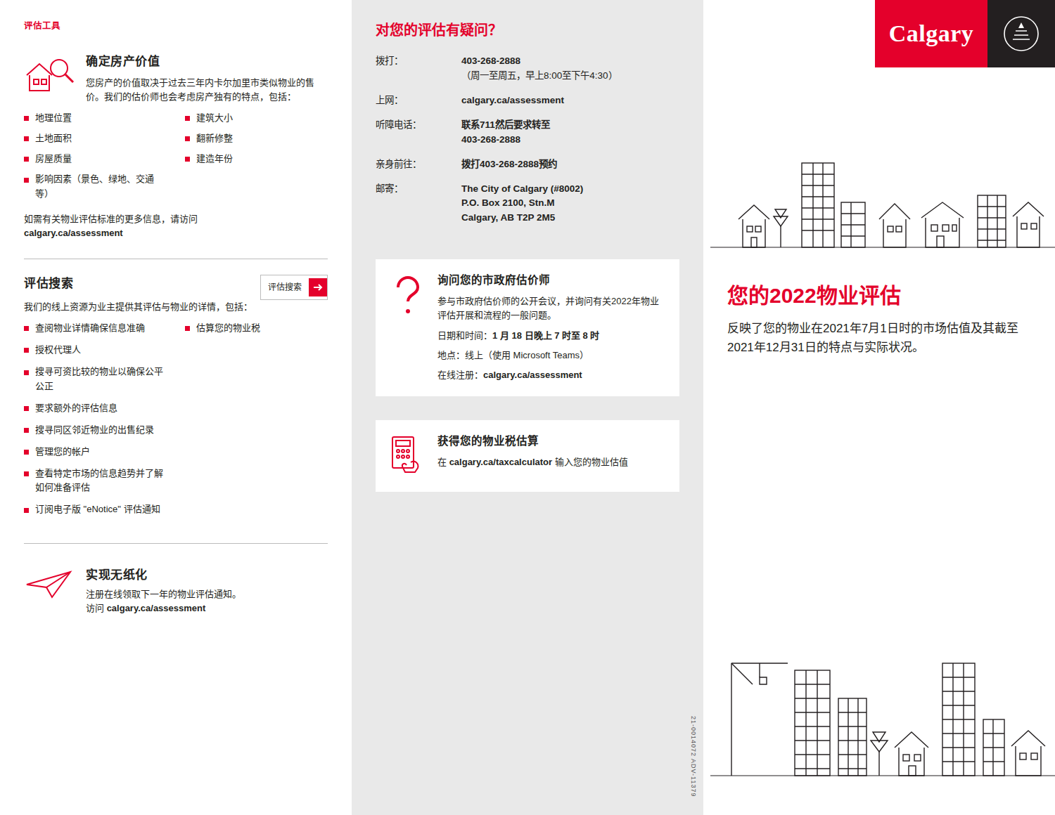评估工具
确定房产价值
您房产的价值取决于过去三年内卡尔加里市类似物业的售价。我们的估价师也会考虑房产独有的特点，包括：
地理位置
土地面积
房屋质量
影响因素（景色、绿地、交通等）
建筑大小
翻新修整
建造年份
如需有关物业评估标准的更多信息，请访问
calgary.ca/assessment
评估搜索
评估搜索
我们的线上资源为业主提供其评估与物业的详情，包括：
查阅物业详情确保信息准确
授权代理人
搜寻可资比较的物业以确保公平公正
要求额外的评估信息
搜寻同区邻近物业的出售纪录
管理您的帐户
查看特定市场的信息趋势并了解如何准备评估
订阅电子版 "eNotice" 评估通知
估算您的物业税
实现无纸化
注册在线领取下一年的物业评估通知。
访问 calgary.ca/assessment
对您的评估有疑问？
| 拨打： | 403-268-2888 （周一至周五，早上8:00至下午4:30） |
| 上网： | calgary.ca/assessment |
| 听障电话： | 联系711然后要求转至 403-268-2888 |
| 亲身前往： | 拨打403-268-2888预约 |
| 邮寄： | The City of Calgary (#8002) P.O. Box 2100, Stn.M Calgary, AB T2P 2M5 |
询问您的市政府估价师
参与市政府估价师的公开会议，并询问有关2022年物业评估开展和流程的一般问题。
日期和时间：1 月 18 日晚上 7 时至 8 时
地点：线上（使用 Microsoft Teams）
在线注册：calgary.ca/assessment
获得您的物业税估算
在 calgary.ca/taxcalculator 输入您的物业估值
21-0014072 ADV-11379
Calgary
您的2022物业评估
反映了您的物业在2021年7月1日时的市场估值及其截至2021年12月31日的特点与实际状况。